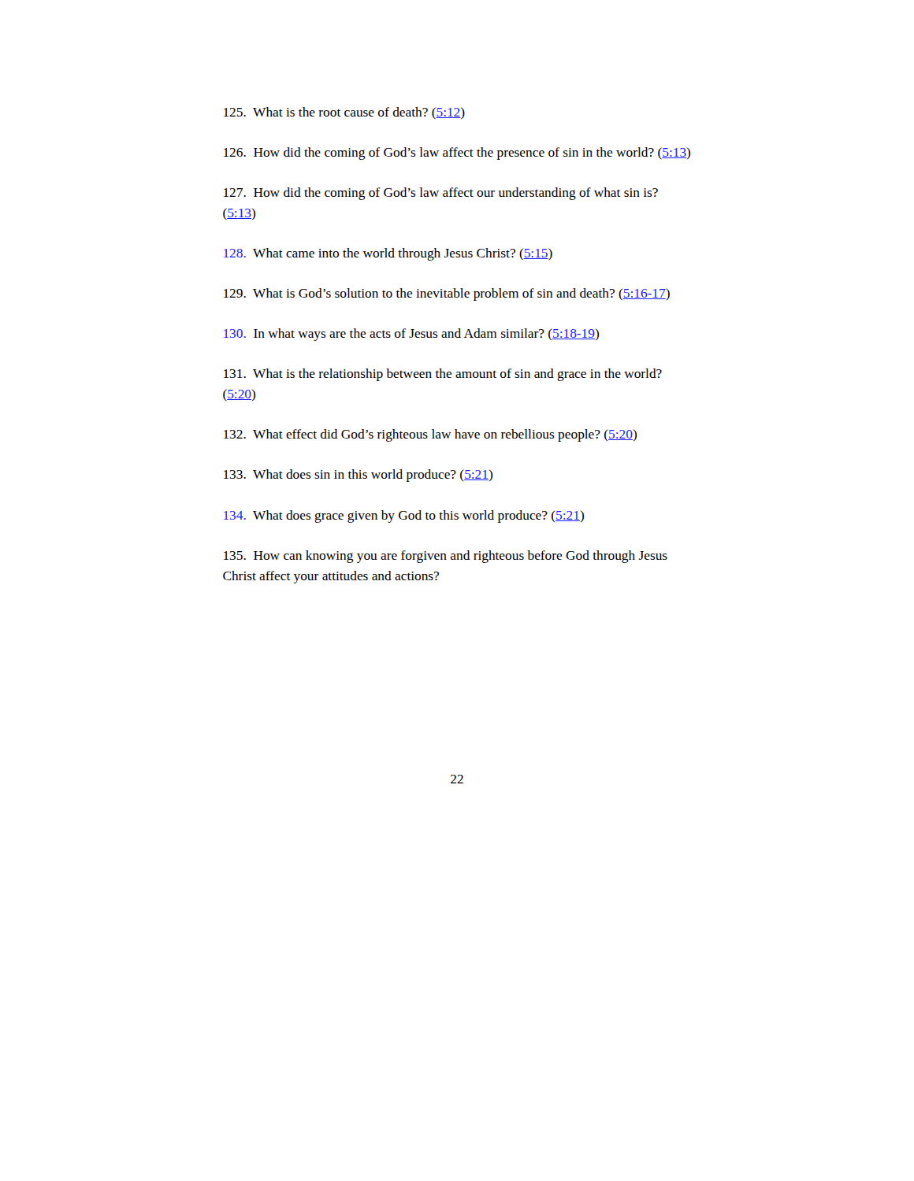125. What is the root cause of death? (5:12)
126. How did the coming of God’s law affect the presence of sin in the world? (5:13)
127. How did the coming of God’s law affect our understanding of what sin is? (5:13)
128. What came into the world through Jesus Christ? (5:15)
129. What is God’s solution to the inevitable problem of sin and death? (5:16-17)
130. In what ways are the acts of Jesus and Adam similar? (5:18-19)
131. What is the relationship between the amount of sin and grace in the world? (5:20)
132. What effect did God’s righteous law have on rebellious people? (5:20)
133. What does sin in this world produce? (5:21)
134. What does grace given by God to this world produce? (5:21)
135. How can knowing you are forgiven and righteous before God through Jesus Christ affect your attitudes and actions?
22